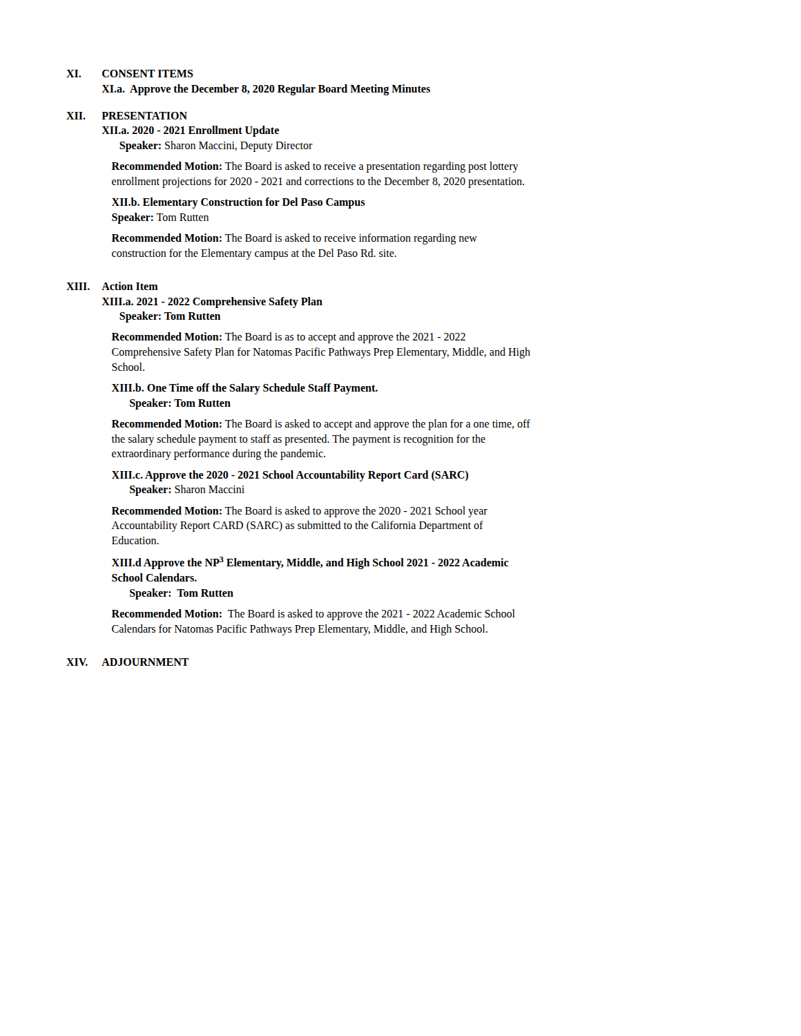XI.
CONSENT ITEMS
XI.a. Approve the December 8, 2020 Regular Board Meeting Minutes
XII.
PRESENTATION
XII.a. 2020 - 2021 Enrollment Update
Speaker: Sharon Maccini, Deputy Director
Recommended Motion: The Board is asked to receive a presentation regarding post lottery enrollment projections for 2020 - 2021 and corrections to the December 8, 2020 presentation.
XII.b. Elementary Construction for Del Paso Campus
Speaker: Tom Rutten
Recommended Motion: The Board is asked to receive information regarding new construction for the Elementary campus at the Del Paso Rd. site.
XIII.
Action Item
XIII.a. 2021 - 2022 Comprehensive Safety Plan
Speaker: Tom Rutten
Recommended Motion: The Board is as to accept and approve the 2021 - 2022 Comprehensive Safety Plan for Natomas Pacific Pathways Prep Elementary, Middle, and High School.
XIII.b. One Time off the Salary Schedule Staff Payment.
Speaker: Tom Rutten
Recommended Motion: The Board is asked to accept and approve the plan for a one time, off the salary schedule payment to staff as presented. The payment is recognition for the extraordinary performance during the pandemic.
XIII.c. Approve the 2020 - 2021 School Accountability Report Card (SARC)
Speaker: Sharon Maccini
Recommended Motion: The Board is asked to approve the 2020 - 2021 School year Accountability Report CARD (SARC) as submitted to the California Department of Education.
XIII.d Approve the NP3 Elementary, Middle, and High School 2021 - 2022 Academic School Calendars.
Speaker: Tom Rutten
Recommended Motion: The Board is asked to approve the 2021 - 2022 Academic School Calendars for Natomas Pacific Pathways Prep Elementary, Middle, and High School.
XIV.
ADJOURNMENT